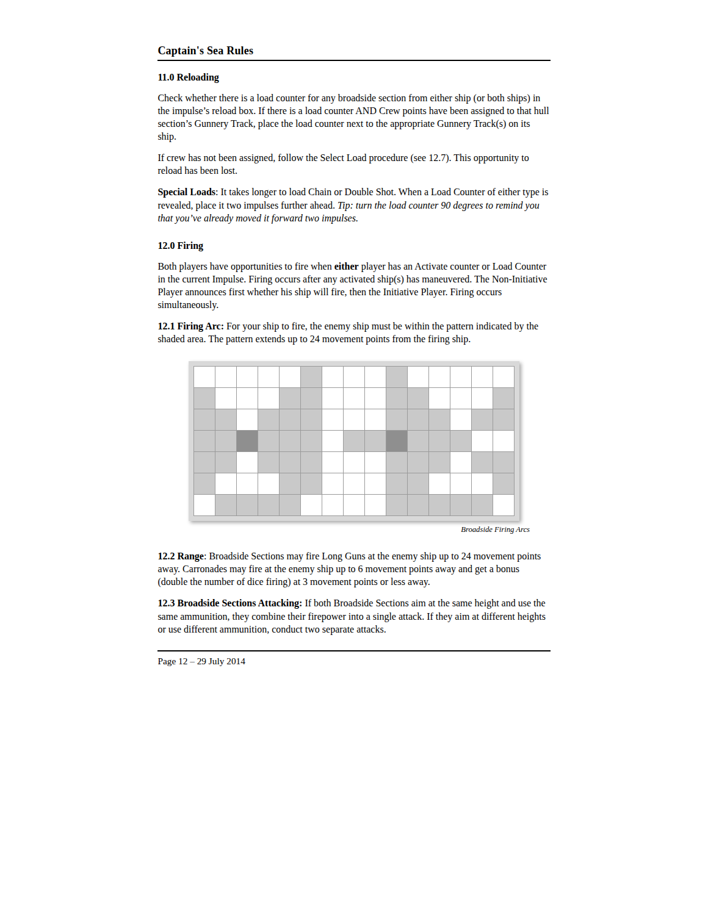Captain's Sea Rules
11.0 Reloading
Check whether there is a load counter for any broadside section from either ship (or both ships) in the impulse’s reload box. If there is a load counter AND Crew points have been assigned to that hull section’s Gunnery Track, place the load counter next to the appropriate Gunnery Track(s) on its ship.
If crew has not been assigned, follow the Select Load procedure (see 12.7). This opportunity to reload has been lost.
Special Loads: It takes longer to load Chain or Double Shot. When a Load Counter of either type is revealed, place it two impulses further ahead. Tip: turn the load counter 90 degrees to remind you that you’ve already moved it forward two impulses.
12.0 Firing
Both players have opportunities to fire when either player has an Activate counter or Load Counter in the current Impulse. Firing occurs after any activated ship(s) has maneuvered. The Non-Initiative Player announces first whether his ship will fire, then the Initiative Player. Firing occurs simultaneously.
12.1 Firing Arc: For your ship to fire, the enemy ship must be within the pattern indicated by the shaded area. The pattern extends up to 24 movement points from the firing ship.
Broadside Firing Arcs
12.2 Range: Broadside Sections may fire Long Guns at the enemy ship up to 24 movement points away. Carronades may fire at the enemy ship up to 6 movement points away and get a bonus (double the number of dice firing) at 3 movement points or less away.
12.3 Broadside Sections Attacking: If both Broadside Sections aim at the same height and use the same ammunition, they combine their firepower into a single attack. If they aim at different heights or use different ammunition, conduct two separate attacks.
Page 12 – 29 July 2014